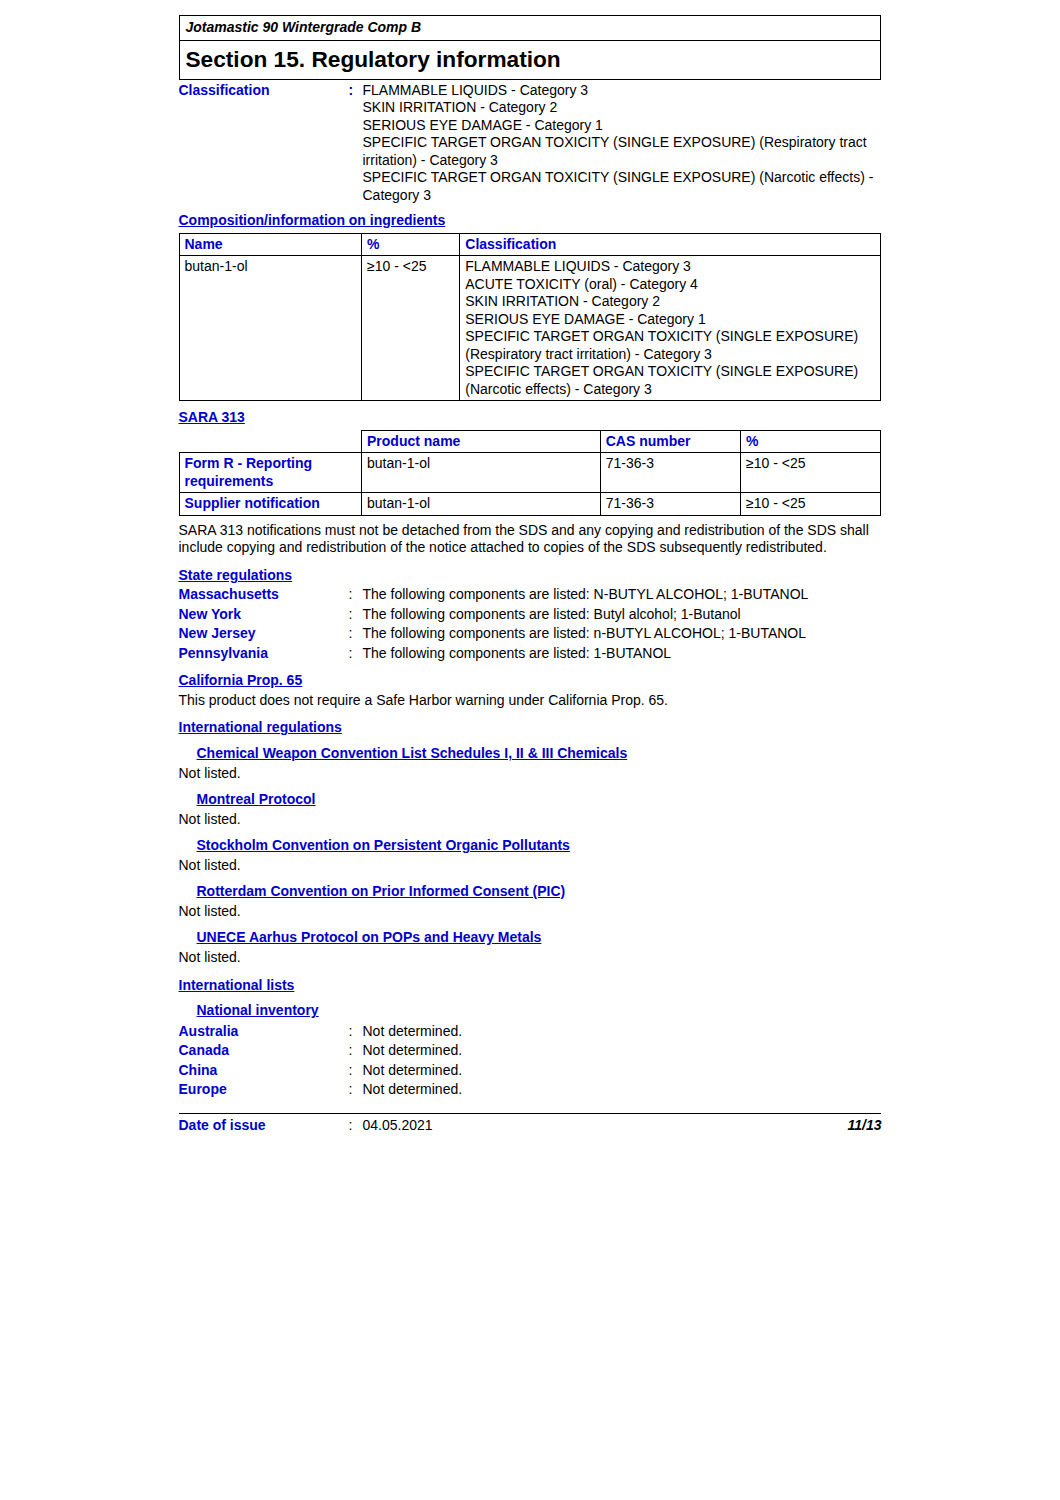Jotamastic 90 Wintergrade Comp B
Section 15. Regulatory information
Classification
:
FLAMMABLE LIQUIDS - Category 3
SKIN IRRITATION - Category 2
SERIOUS EYE DAMAGE - Category 1
SPECIFIC TARGET ORGAN TOXICITY (SINGLE EXPOSURE) (Respiratory tract irritation) - Category 3
SPECIFIC TARGET ORGAN TOXICITY (SINGLE EXPOSURE) (Narcotic effects) - Category 3
Composition/information on ingredients
| Name | % | Classification |
| --- | --- | --- |
| butan-1-ol | ≥10 - <25 | FLAMMABLE LIQUIDS - Category 3 ACUTE TOXICITY (oral) - Category 4 SKIN IRRITATION - Category 2 SERIOUS EYE DAMAGE - Category 1 SPECIFIC TARGET ORGAN TOXICITY (SINGLE EXPOSURE) (Respiratory tract irritation) - Category 3 SPECIFIC TARGET ORGAN TOXICITY (SINGLE EXPOSURE) (Narcotic effects) - Category 3 |
SARA 313
| | Product name | CAS number | % |
| Form R - Reporting requirements | butan-1-ol | 71-36-3 | ≥10 - <25 |
| Supplier notification | butan-1-ol | 71-36-3 | ≥10 - <25 |
SARA 313 notifications must not be detached from the SDS and any copying and redistribution of the SDS shall include copying and redistribution of the notice attached to copies of the SDS subsequently redistributed.
State regulations
Massachusetts
:
The following components are listed: N-BUTYL ALCOHOL; 1-BUTANOL
New York
:
The following components are listed: Butyl alcohol; 1-Butanol
New Jersey
:
The following components are listed: n-BUTYL ALCOHOL; 1-BUTANOL
Pennsylvania
:
The following components are listed: 1-BUTANOL
California Prop. 65
This product does not require a Safe Harbor warning under California Prop. 65.
International regulations
Chemical Weapon Convention List Schedules I, II & III Chemicals
Not listed.
Montreal Protocol
Not listed.
Stockholm Convention on Persistent Organic Pollutants
Not listed.
Rotterdam Convention on Prior Informed Consent (PIC)
Not listed.
UNECE Aarhus Protocol on POPs and Heavy Metals
Not listed.
International lists
National inventory
Australia
:
Not determined.
Canada
:
Not determined.
China
:
Not determined.
Europe
:
Not determined.
Date of issue
:
04.05.2021
11/13